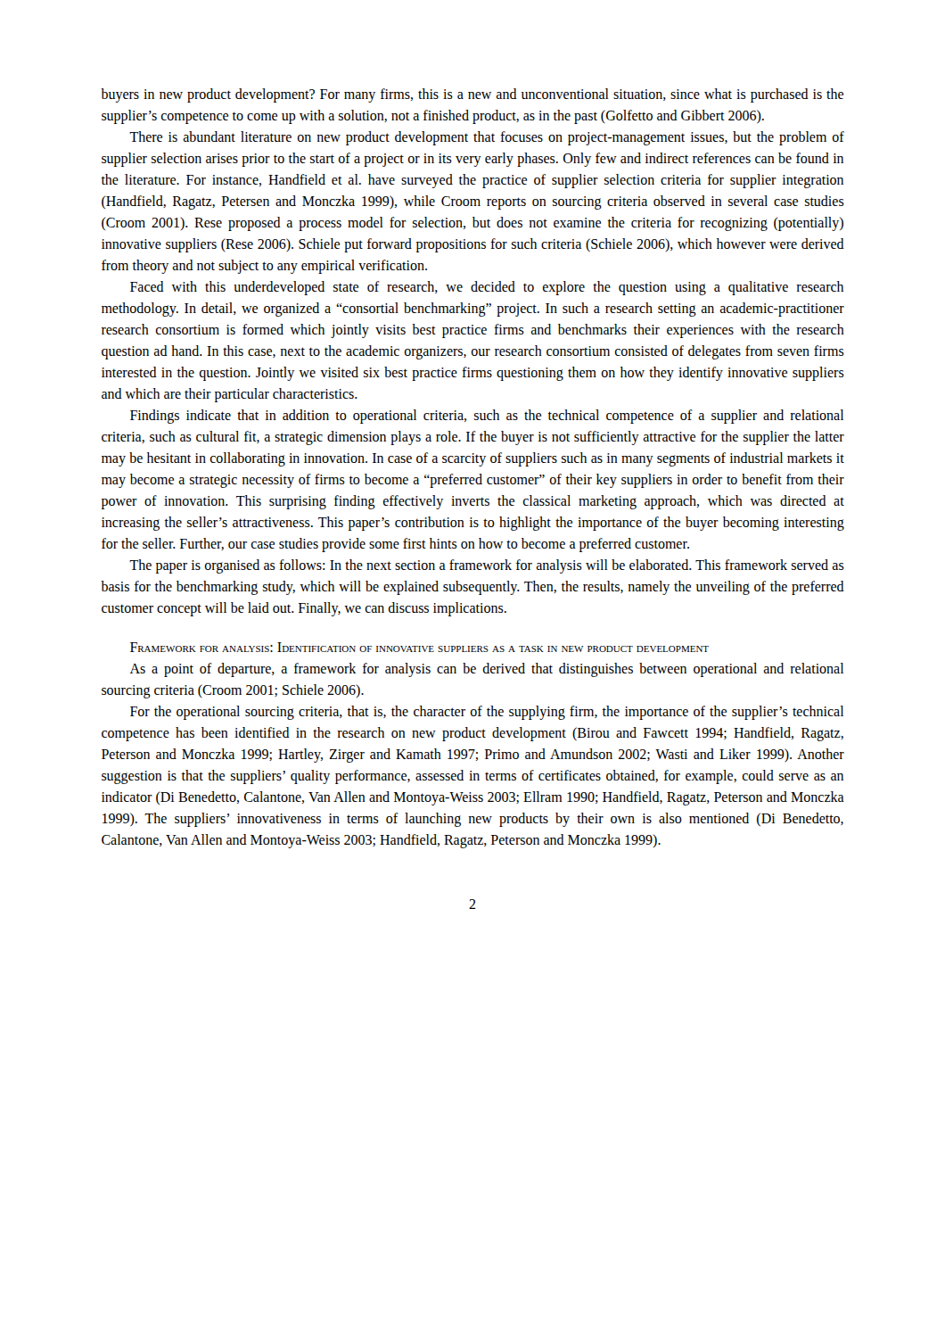buyers in new product development? For many firms, this is a new and unconventional situation, since what is purchased is the supplier’s competence to come up with a solution, not a finished product, as in the past (Golfetto and Gibbert 2006).
There is abundant literature on new product development that focuses on project-management issues, but the problem of supplier selection arises prior to the start of a project or in its very early phases. Only few and indirect references can be found in the literature. For instance, Handfield et al. have surveyed the practice of supplier selection criteria for supplier integration (Handfield, Ragatz, Petersen and Monczka 1999), while Croom reports on sourcing criteria observed in several case studies (Croom 2001). Rese proposed a process model for selection, but does not examine the criteria for recognizing (potentially) innovative suppliers (Rese 2006). Schiele put forward propositions for such criteria (Schiele 2006), which however were derived from theory and not subject to any empirical verification.
Faced with this underdeveloped state of research, we decided to explore the question using a qualitative research methodology. In detail, we organized a “consortial benchmarking” project. In such a research setting an academic-practitioner research consortium is formed which jointly visits best practice firms and benchmarks their experiences with the research question ad hand. In this case, next to the academic organizers, our research consortium consisted of delegates from seven firms interested in the question. Jointly we visited six best practice firms questioning them on how they identify innovative suppliers and which are their particular characteristics.
Findings indicate that in addition to operational criteria, such as the technical competence of a supplier and relational criteria, such as cultural fit, a strategic dimension plays a role. If the buyer is not sufficiently attractive for the supplier the latter may be hesitant in collaborating in innovation. In case of a scarcity of suppliers such as in many segments of industrial markets it may become a strategic necessity of firms to become a “preferred customer” of their key suppliers in order to benefit from their power of innovation. This surprising finding effectively inverts the classical marketing approach, which was directed at increasing the seller’s attractiveness. This paper’s contribution is to highlight the importance of the buyer becoming interesting for the seller. Further, our case studies provide some first hints on how to become a preferred customer.
The paper is organised as follows: In the next section a framework for analysis will be elaborated. This framework served as basis for the benchmarking study, which will be explained subsequently. Then, the results, namely the unveiling of the preferred customer concept will be laid out. Finally, we can discuss implications.
Framework for analysis: Identification of innovative suppliers as a task in new product development
As a point of departure, a framework for analysis can be derived that distinguishes between operational and relational sourcing criteria (Croom 2001; Schiele 2006).
For the operational sourcing criteria, that is, the character of the supplying firm, the importance of the supplier’s technical competence has been identified in the research on new product development (Birou and Fawcett 1994; Handfield, Ragatz, Peterson and Monczka 1999; Hartley, Zirger and Kamath 1997; Primo and Amundson 2002; Wasti and Liker 1999). Another suggestion is that the suppliers’ quality performance, assessed in terms of certificates obtained, for example, could serve as an indicator (Di Benedetto, Calantone, Van Allen and Montoya-Weiss 2003; Ellram 1990; Handfield, Ragatz, Peterson and Monczka 1999). The suppliers’ innovativeness in terms of launching new products by their own is also mentioned (Di Benedetto, Calantone, Van Allen and Montoya-Weiss 2003; Handfield, Ragatz, Peterson and Monczka 1999).
2